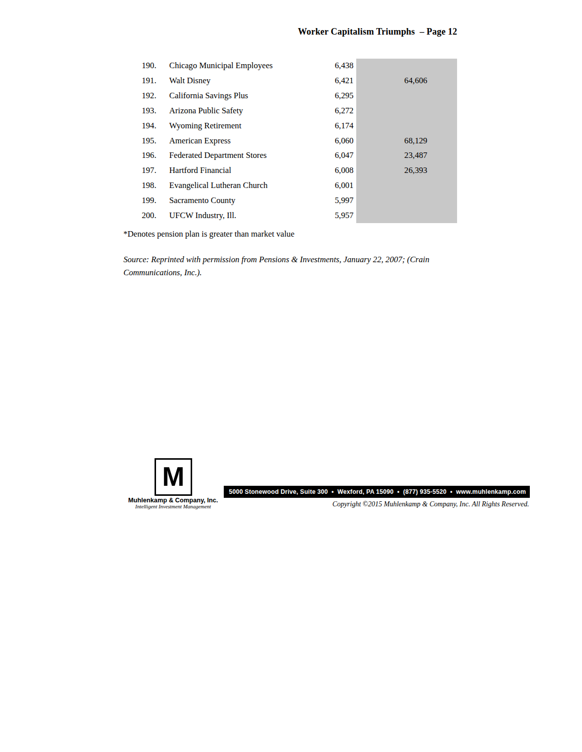Worker Capitalism Triumphs – Page 12
| 190. | Chicago Municipal Employees | 6,438 | |
| 191. | Walt Disney | 6,421 | 64,606 |
| 192. | California Savings Plus | 6,295 | |
| 193. | Arizona Public Safety | 6,272 | |
| 194. | Wyoming Retirement | 6,174 | |
| 195. | American Express | 6,060 | 68,129 |
| 196. | Federated Department Stores | 6,047 | 23,487 |
| 197. | Hartford Financial | 6,008 | 26,393 |
| 198. | Evangelical Lutheran Church | 6,001 | |
| 199. | Sacramento County | 5,997 | |
| 200. | UFCW Industry, Ill. | 5,957 | |
*Denotes pension plan is greater than market value
Source: Reprinted with permission from Pensions & Investments, January 22, 2007; (Crain Communications, Inc.).
M
Muhlenkamp & Company, Inc.
Intelligent Investment Management
5000 Stonewood Drive, Suite 300 • Wexford, PA 15090 • (877) 935-5520 • www.muhlenkamp.com
Copyright ©2015 Muhlenkamp & Company, Inc. All Rights Reserved.